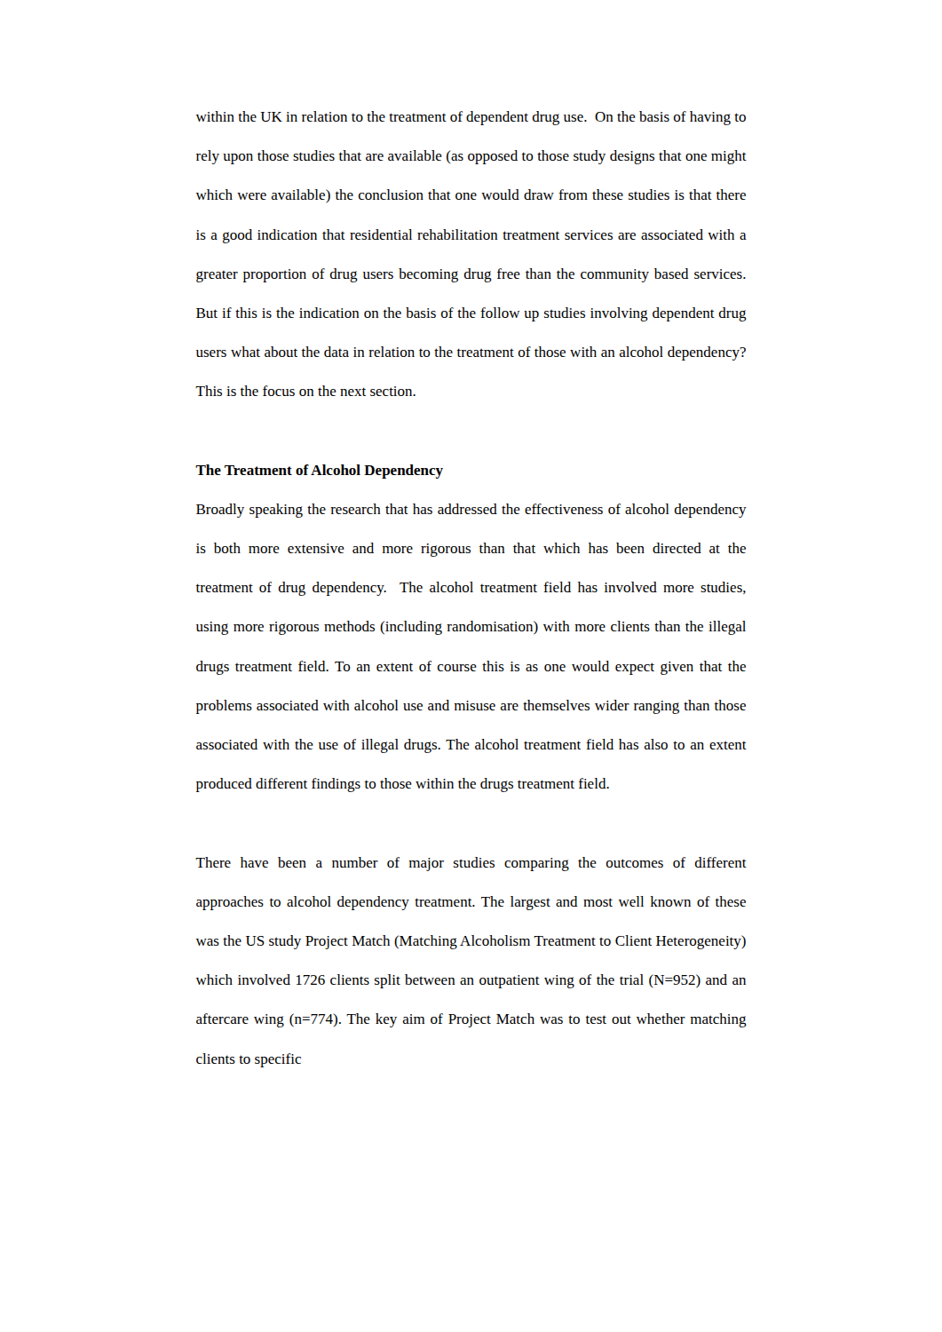within the UK in relation to the treatment of dependent drug use. On the basis of having to rely upon those studies that are available (as opposed to those study designs that one might which were available) the conclusion that one would draw from these studies is that there is a good indication that residential rehabilitation treatment services are associated with a greater proportion of drug users becoming drug free than the community based services. But if this is the indication on the basis of the follow up studies involving dependent drug users what about the data in relation to the treatment of those with an alcohol dependency? This is the focus on the next section.
The Treatment of Alcohol Dependency
Broadly speaking the research that has addressed the effectiveness of alcohol dependency is both more extensive and more rigorous than that which has been directed at the treatment of drug dependency. The alcohol treatment field has involved more studies, using more rigorous methods (including randomisation) with more clients than the illegal drugs treatment field. To an extent of course this is as one would expect given that the problems associated with alcohol use and misuse are themselves wider ranging than those associated with the use of illegal drugs. The alcohol treatment field has also to an extent produced different findings to those within the drugs treatment field.
There have been a number of major studies comparing the outcomes of different approaches to alcohol dependency treatment. The largest and most well known of these was the US study Project Match (Matching Alcoholism Treatment to Client Heterogeneity) which involved 1726 clients split between an outpatient wing of the trial (N=952) and an aftercare wing (n=774). The key aim of Project Match was to test out whether matching clients to specific